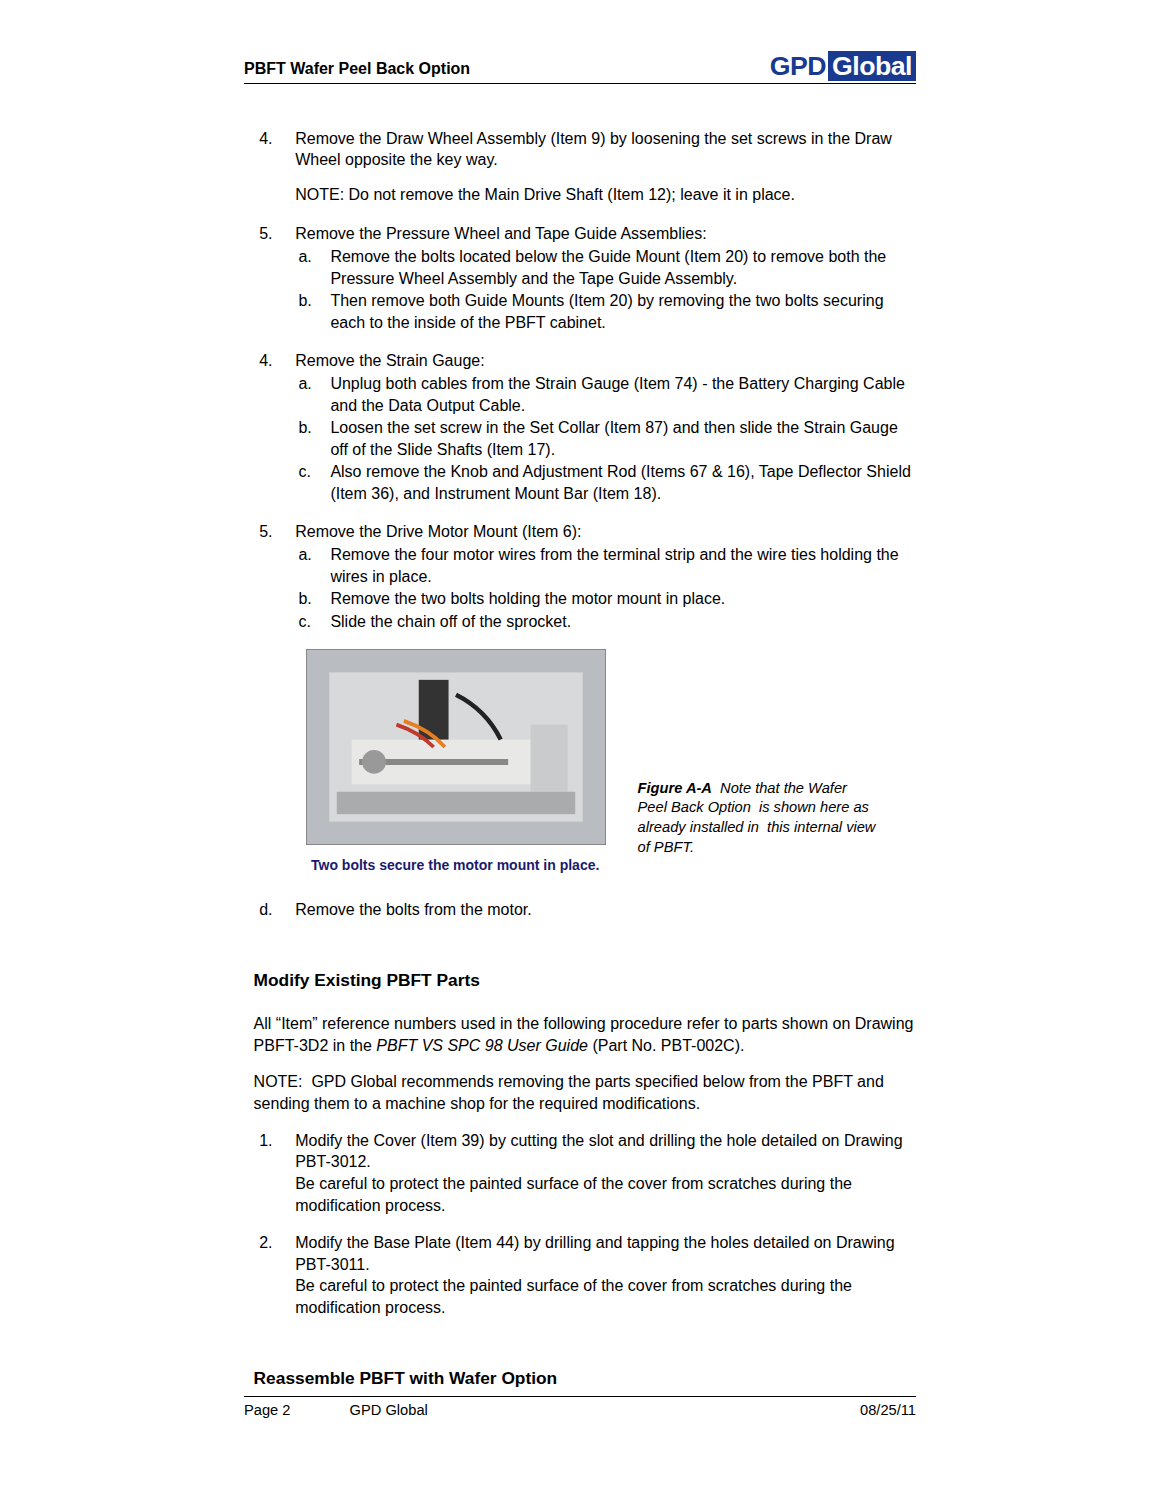PBFT Wafer Peel Back Option
GPD Global
4. Remove the Draw Wheel Assembly (Item 9) by loosening the set screws in the Draw Wheel opposite the key way.
NOTE: Do not remove the Main Drive Shaft (Item 12); leave it in place.
5. Remove the Pressure Wheel and Tape Guide Assemblies:
a. Remove the bolts located below the Guide Mount (Item 20) to remove both the Pressure Wheel Assembly and the Tape Guide Assembly.
b. Then remove both Guide Mounts (Item 20) by removing the two bolts securing each to the inside of the PBFT cabinet.
4. Remove the Strain Gauge:
a. Unplug both cables from the Strain Gauge (Item 74) - the Battery Charging Cable and the Data Output Cable.
b. Loosen the set screw in the Set Collar (Item 87) and then slide the Strain Gauge off of the Slide Shafts (Item 17).
c. Also remove the Knob and Adjustment Rod (Items 67 & 16), Tape Deflector Shield (Item 36), and Instrument Mount Bar (Item 18).
5. Remove the Drive Motor Mount (Item 6):
a. Remove the four motor wires from the terminal strip and the wire ties holding the wires in place.
b. Remove the two bolts holding the motor mount in place.
c. Slide the chain off of the sprocket.
Two bolts secure the motor mount in place.
Figure A-A Note that the Wafer Peel Back Option is shown here as already installed in this internal view of PBFT.
d. Remove the bolts from the motor.
Modify Existing PBFT Parts
All “Item” reference numbers used in the following procedure refer to parts shown on Drawing PBFT-3D2 in the PBFT VS SPC 98 User Guide (Part No. PBT-002C).
NOTE: GPD Global recommends removing the parts specified below from the PBFT and sending them to a machine shop for the required modifications.
1. Modify the Cover (Item 39) by cutting the slot and drilling the hole detailed on Drawing PBT-3012.
Be careful to protect the painted surface of the cover from scratches during the modification process.
2. Modify the Base Plate (Item 44) by drilling and tapping the holes detailed on Drawing PBT-3011.
Be careful to protect the painted surface of the cover from scratches during the modification process.
Reassemble PBFT with Wafer Option
Page 2 GPD Global
08/25/11